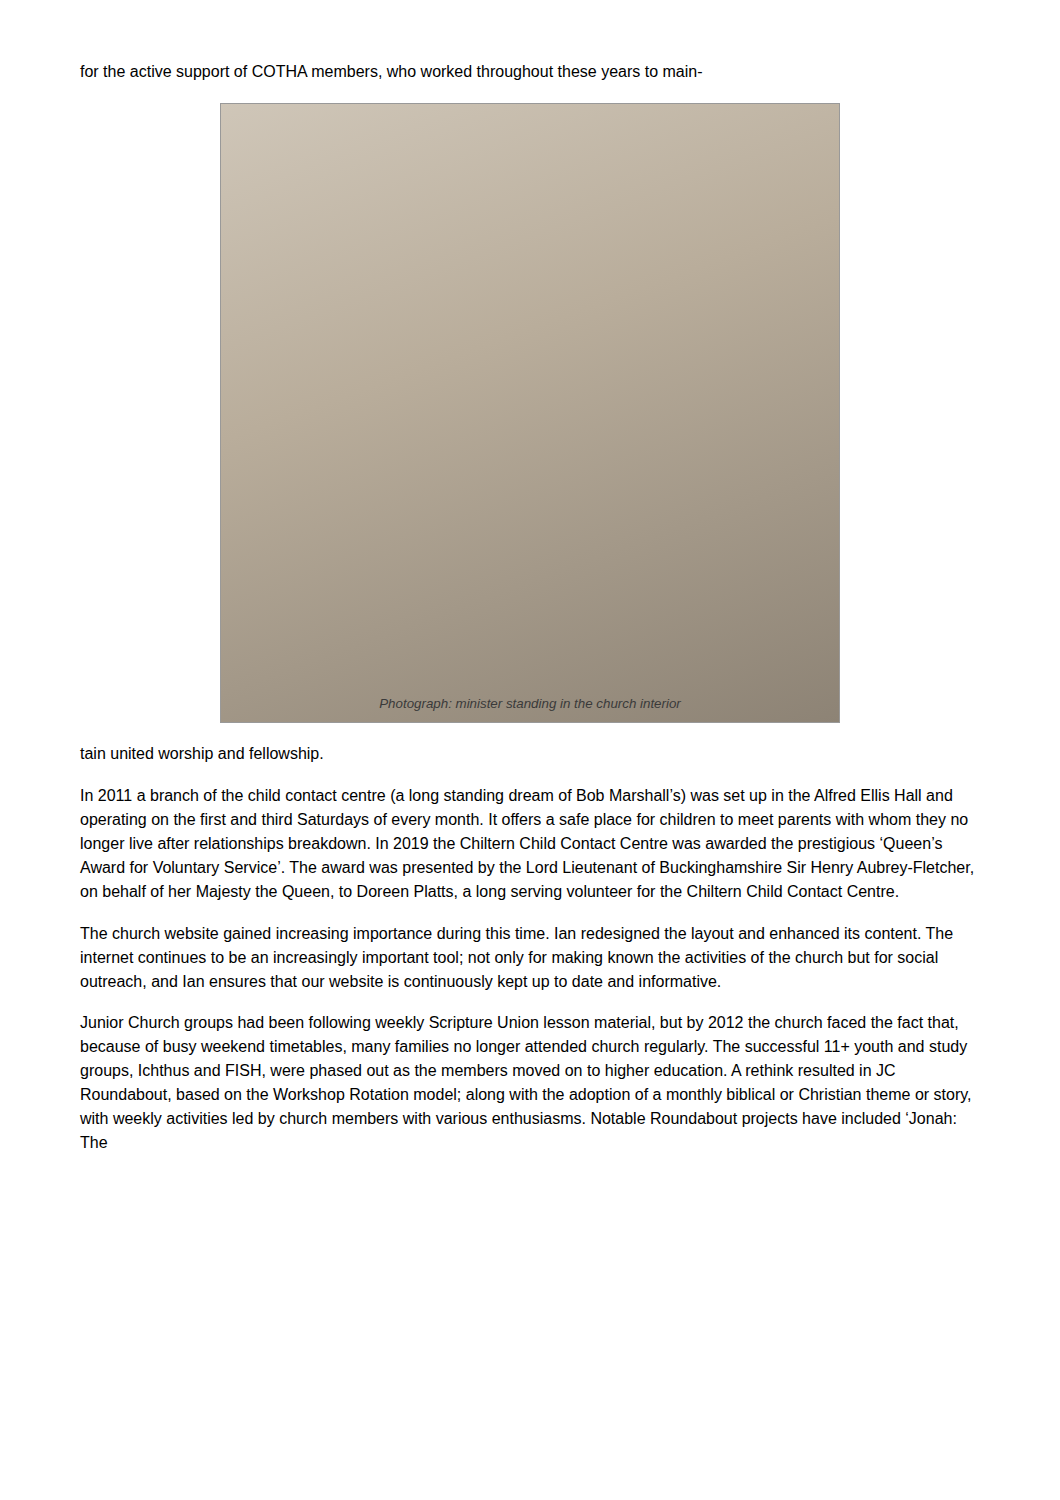for the active support of COTHA members, who worked throughout these years to main-
Photograph: minister standing in the church interior
tain united worship and fellowship.
In 2011 a branch of the child contact centre (a long standing dream of Bob Marshall’s) was set up in the Alfred Ellis Hall and operating on the first and third Saturdays of every month. It offers a safe place for children to meet parents with whom they no longer live after relationships breakdown. In 2019 the Chiltern Child Contact Centre was awarded the prestigious ‘Queen’s Award for Voluntary Service’. The award was presented by the Lord Lieutenant of Buckinghamshire Sir Henry Aubrey-Fletcher, on behalf of her Majesty the Queen, to Doreen Platts, a long serving volunteer for the Chiltern Child Contact Centre.
The church website gained increasing importance during this time. Ian redesigned the layout and enhanced its content. The internet continues to be an increasingly important tool; not only for making known the activities of the church but for social outreach, and Ian ensures that our website is continuously kept up to date and informative.
Junior Church groups had been following weekly Scripture Union lesson material, but by 2012 the church faced the fact that, because of busy weekend timetables, many families no longer attended church regularly. The successful 11+ youth and study groups, Ichthus and FISH, were phased out as the members moved on to higher education. A rethink resulted in JC Roundabout, based on the Workshop Rotation model; along with the adoption of a monthly biblical or Christian theme or story, with weekly activities led by church members with various enthusiasms. Notable Roundabout projects have included ‘Jonah: The